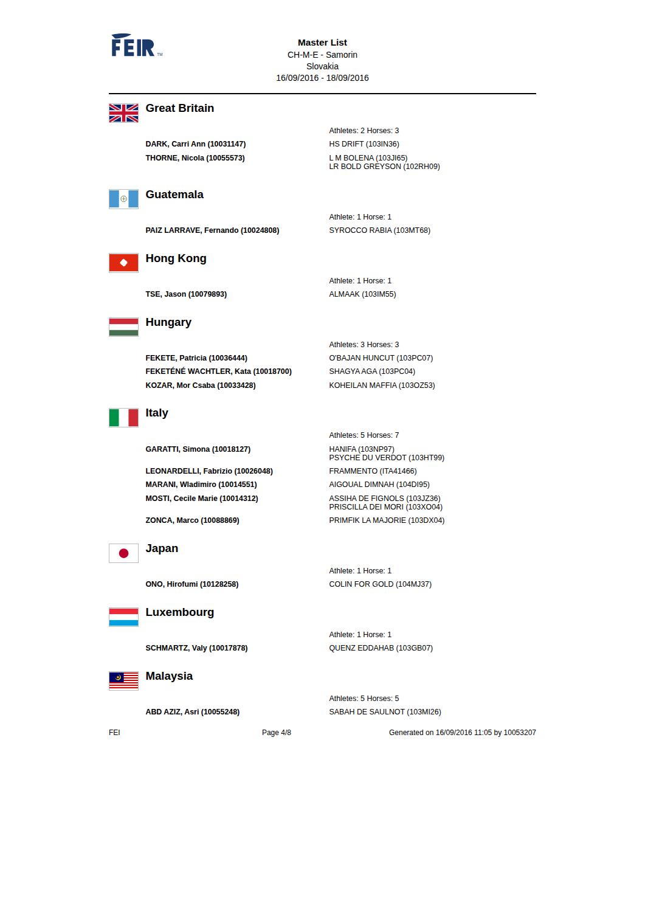TM
Master List
CH-M-E - Samorin
Slovakia
16/09/2016 - 18/09/2016
Great Britain
| | Athletes: 2 Horses: 3 |
| DARK, Carri Ann (10031147) | HS DRIFT (103IN36) |
| THORNE, Nicola (10055573) | L M BOLENA (103JI65) LR BOLD GREYSON (102RH09) |
Guatemala
| | Athlete: 1 Horse: 1 |
| PAIZ LARRAVE, Fernando (10024808) | SYROCCO RABIA (103MT68) |
Hong Kong
| | Athlete: 1 Horse: 1 |
| TSE, Jason (10079893) | ALMAAK (103IM55) |
Hungary
| | Athletes: 3 Horses: 3 |
| FEKETE, Patricia (10036444) | O'BAJAN HUNCUT (103PC07) |
| FEKETÉNÉ WACHTLER, Kata (10018700) | SHAGYA AGA (103PC04) |
| KOZAR, Mor Csaba (10033428) | KOHEILAN MAFFIA (103OZ53) |
Italy
| | Athletes: 5 Horses: 7 |
| GARATTI, Simona (10018127) | HANIFA (103NP97) PSYCHE DU VERDOT (103HT99) |
| LEONARDELLI, Fabrizio (10026048) | FRAMMENTO (ITA41466) |
| MARANI, Wladimiro (10014551) | AIGOUAL DIMNAH (104DI95) |
| MOSTI, Cecile Marie (10014312) | ASSIHA DE FIGNOLS (103JZ36) PRISCILLA DEI MORI (103XO04) |
| ZONCA, Marco (10088869) | PRIMFIK LA MAJORIE (103DX04) |
Japan
| | Athlete: 1 Horse: 1 |
| ONO, Hirofumi (10128258) | COLIN FOR GOLD (104MJ37) |
Luxembourg
| | Athlete: 1 Horse: 1 |
| SCHMARTZ, Valy (10017878) | QUENZ EDDAHAB (103GB07) |
Malaysia
| | Athletes: 5 Horses: 5 |
| ABD AZIZ, Asri (10055248) | SABAH DE SAULNOT (103MI26) |
FEI
Page 4/8
Generated on 16/09/2016 11:05 by 10053207